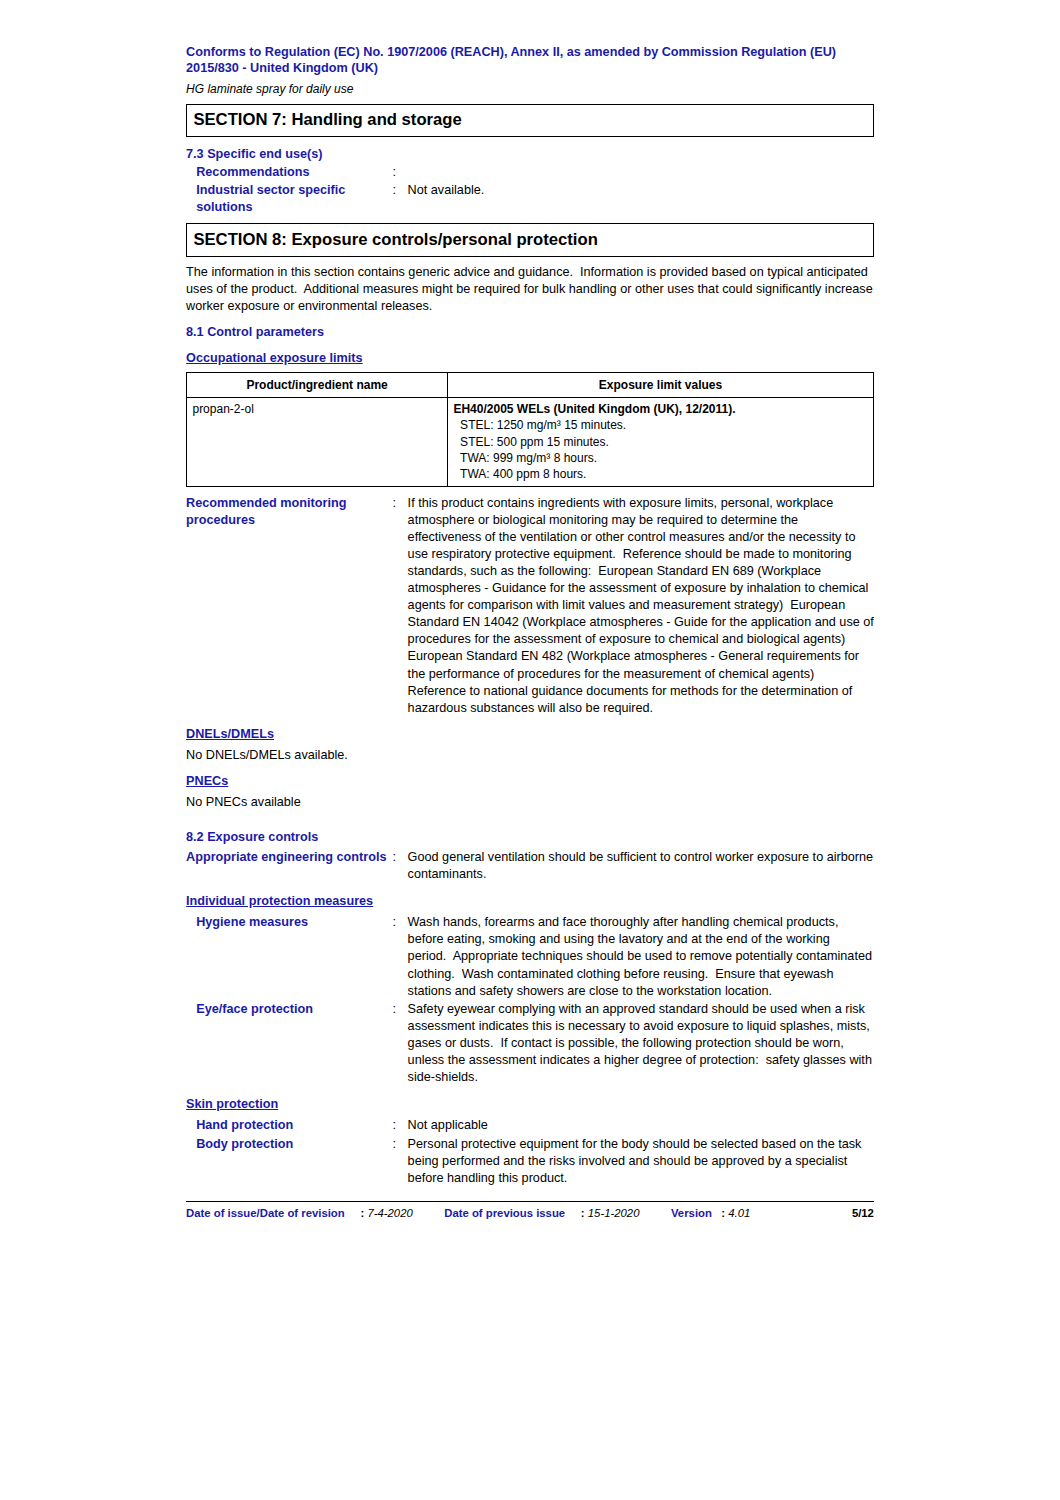Conforms to Regulation (EC) No. 1907/2006 (REACH), Annex II, as amended by Commission Regulation (EU) 2015/830 - United Kingdom (UK)
HG laminate spray for daily use
SECTION 7: Handling and storage
| 7.3 Specific end use(s) | | |
| Recommendations | : | |
| Industrial sector specific solutions | : | Not available. |
SECTION 8: Exposure controls/personal protection
The information in this section contains generic advice and guidance. Information is provided based on typical anticipated uses of the product. Additional measures might be required for bulk handling or other uses that could significantly increase worker exposure or environmental releases.
8.1 Control parameters
Occupational exposure limits
| Product/ingredient name | Exposure limit values |
| --- | --- |
| propan-2-ol | EH40/2005 WELs (United Kingdom (UK), 12/2011). STEL: 1250 mg/m³ 15 minutes. STEL: 500 ppm 15 minutes. TWA: 999 mg/m³ 8 hours. TWA: 400 ppm 8 hours. |
| Recommended monitoring procedures | : | If this product contains ingredients with exposure limits, personal, workplace atmosphere or biological monitoring may be required to determine the effectiveness of the ventilation or other control measures and/or the necessity to use respiratory protective equipment. Reference should be made to monitoring standards, such as the following: European Standard EN 689 (Workplace atmospheres - Guidance for the assessment of exposure by inhalation to chemical agents for comparison with limit values and measurement strategy) European Standard EN 14042 (Workplace atmospheres - Guide for the application and use of procedures for the assessment of exposure to chemical and biological agents) European Standard EN 482 (Workplace atmospheres - General requirements for the performance of procedures for the measurement of chemical agents) Reference to national guidance documents for methods for the determination of hazardous substances will also be required. |
DNELs/DMELs
No DNELs/DMELs available.
PNECs
No PNECs available
8.2 Exposure controls
| Appropriate engineering controls | : | Good general ventilation should be sufficient to control worker exposure to airborne contaminants. |
Individual protection measures
| Hygiene measures | : | Wash hands, forearms and face thoroughly after handling chemical products, before eating, smoking and using the lavatory and at the end of the working period. Appropriate techniques should be used to remove potentially contaminated clothing. Wash contaminated clothing before reusing. Ensure that eyewash stations and safety showers are close to the workstation location. |
| Eye/face protection | : | Safety eyewear complying with an approved standard should be used when a risk assessment indicates this is necessary to avoid exposure to liquid splashes, mists, gases or dusts. If contact is possible, the following protection should be worn, unless the assessment indicates a higher degree of protection: safety glasses with side-shields. |
Skin protection
| Hand protection | : | Not applicable |
| Body protection | : | Personal protective equipment for the body should be selected based on the task being performed and the risks involved and should be approved by a specialist before handling this product. |
Date of issue/Date of revision : 7-4-2020 Date of previous issue : 15-1-2020 Version : 4.01
5/12